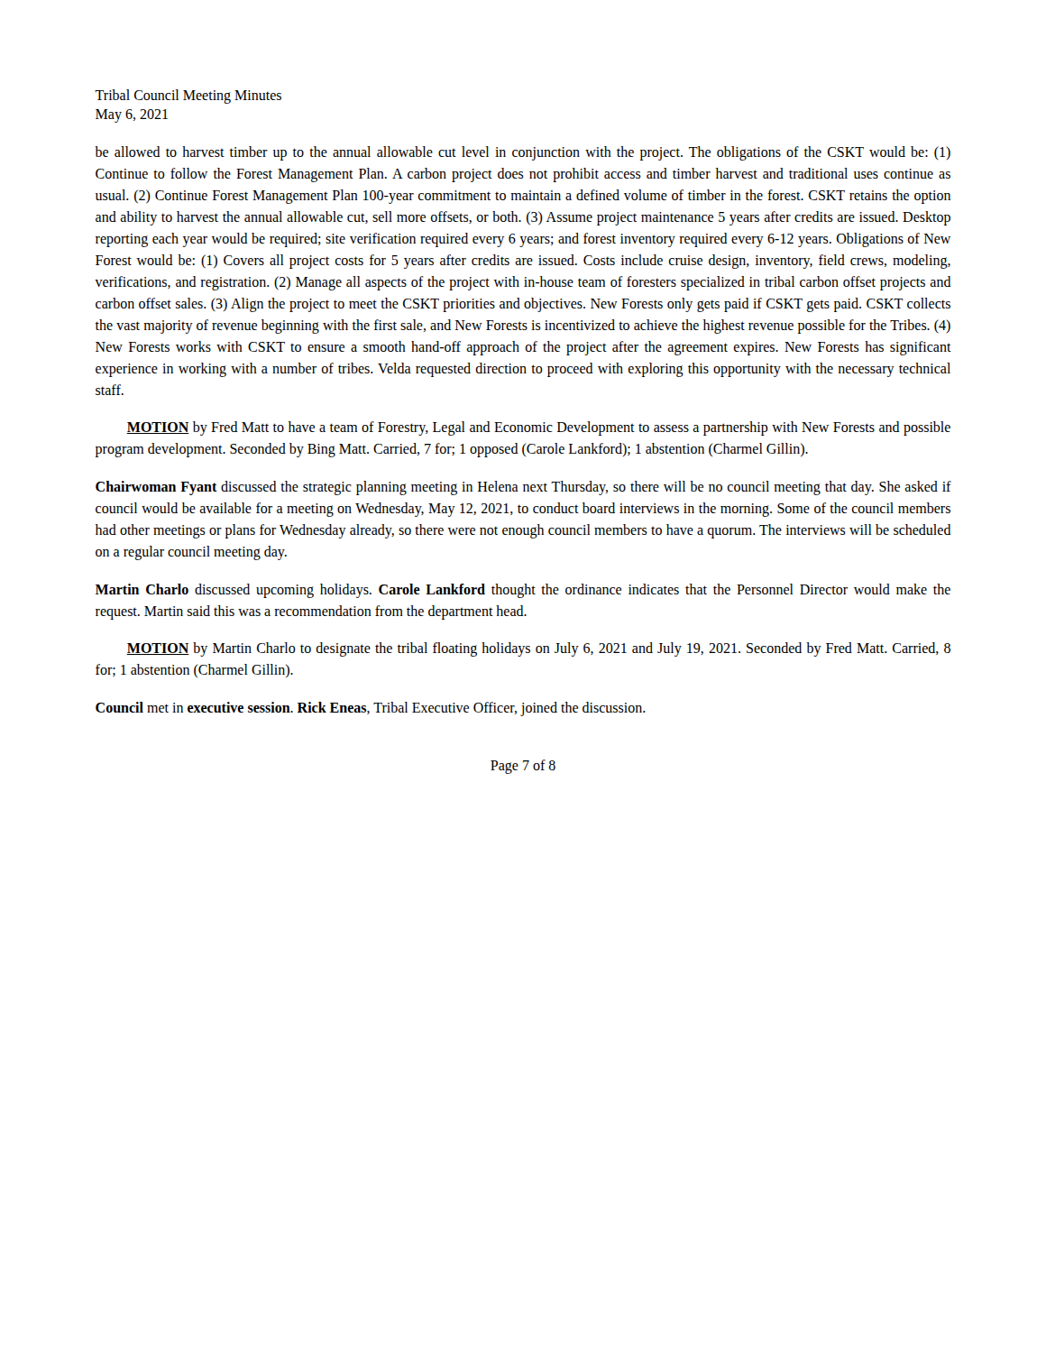Tribal Council Meeting Minutes
May 6, 2021
be allowed to harvest timber up to the annual allowable cut level in conjunction with the project. The obligations of the CSKT would be: (1) Continue to follow the Forest Management Plan. A carbon project does not prohibit access and timber harvest and traditional uses continue as usual. (2) Continue Forest Management Plan 100-year commitment to maintain a defined volume of timber in the forest. CSKT retains the option and ability to harvest the annual allowable cut, sell more offsets, or both. (3) Assume project maintenance 5 years after credits are issued. Desktop reporting each year would be required; site verification required every 6 years; and forest inventory required every 6-12 years. Obligations of New Forest would be: (1) Covers all project costs for 5 years after credits are issued. Costs include cruise design, inventory, field crews, modeling, verifications, and registration. (2) Manage all aspects of the project with in-house team of foresters specialized in tribal carbon offset projects and carbon offset sales. (3) Align the project to meet the CSKT priorities and objectives. New Forests only gets paid if CSKT gets paid. CSKT collects the vast majority of revenue beginning with the first sale, and New Forests is incentivized to achieve the highest revenue possible for the Tribes. (4) New Forests works with CSKT to ensure a smooth hand-off approach of the project after the agreement expires. New Forests has significant experience in working with a number of tribes. Velda requested direction to proceed with exploring this opportunity with the necessary technical staff.
MOTION by Fred Matt to have a team of Forestry, Legal and Economic Development to assess a partnership with New Forests and possible program development. Seconded by Bing Matt. Carried, 7 for; 1 opposed (Carole Lankford); 1 abstention (Charmel Gillin).
Chairwoman Fyant discussed the strategic planning meeting in Helena next Thursday, so there will be no council meeting that day. She asked if council would be available for a meeting on Wednesday, May 12, 2021, to conduct board interviews in the morning. Some of the council members had other meetings or plans for Wednesday already, so there were not enough council members to have a quorum. The interviews will be scheduled on a regular council meeting day.
Martin Charlo discussed upcoming holidays. Carole Lankford thought the ordinance indicates that the Personnel Director would make the request. Martin said this was a recommendation from the department head.
MOTION by Martin Charlo to designate the tribal floating holidays on July 6, 2021 and July 19, 2021. Seconded by Fred Matt. Carried, 8 for; 1 abstention (Charmel Gillin).
Council met in executive session. Rick Eneas, Tribal Executive Officer, joined the discussion.
Page 7 of 8